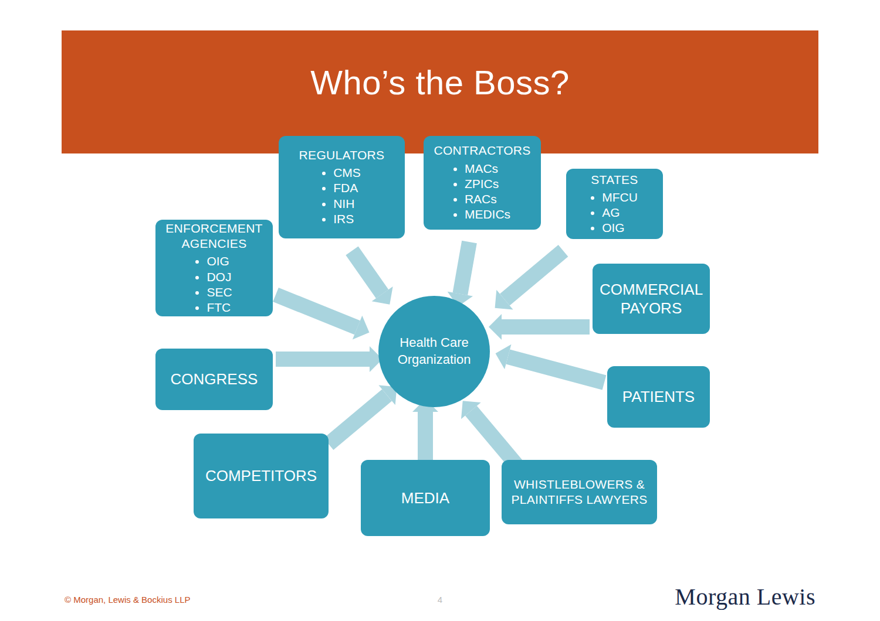Who’s the Boss?
REGULATORS
CMS
FDA
NIH
IRS
CONTRACTORS
MACs
ZPICs
RACs
MEDICs
STATES
MFCU
AG
OIG
ENFORCEMENT
AGENCIES
OIG
DOJ
SEC
FTC
COMMERCIAL
PAYORS
CONGRESS
PATIENTS
COMPETITORS
MEDIA
WHISTLEBLOWERS &
PLAINTIFFS LAWYERS
Health Care
Organization
© Morgan, Lewis & Bockius LLP
4
Morgan Lewis